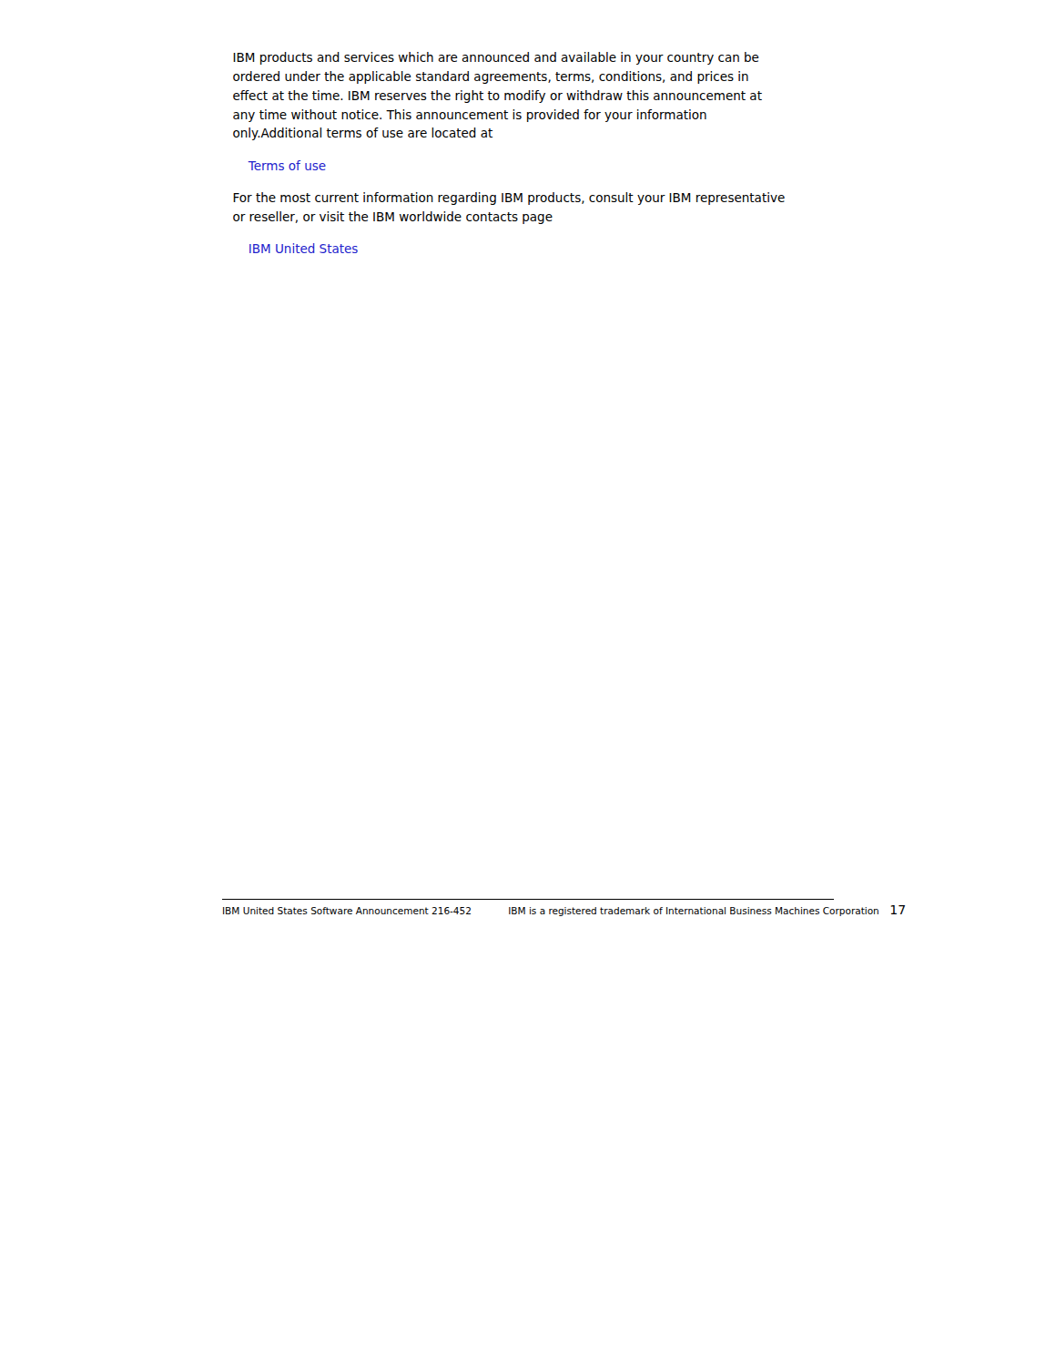IBM products and services which are announced and available in your country can be ordered under the applicable standard agreements, terms, conditions, and prices in effect at the time. IBM reserves the right to modify or withdraw this announcement at any time without notice. This announcement is provided for your information only.Additional terms of use are located at
Terms of use
For the most current information regarding IBM products, consult your IBM representative or reseller, or visit the IBM worldwide contacts page
IBM United States
IBM United States Software Announcement 216-452 IBM is a registered trademark of International Business Machines Corporation
17